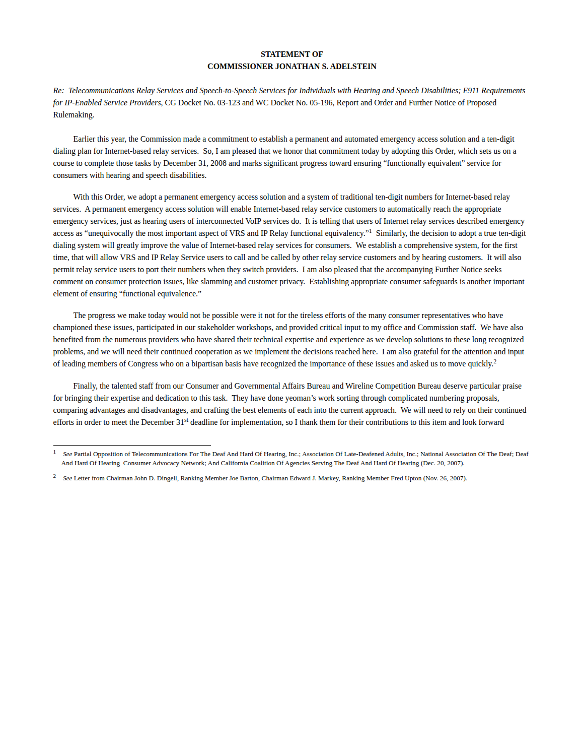STATEMENT OF
COMMISSIONER JONATHAN S. ADELSTEIN
Re: Telecommunications Relay Services and Speech-to-Speech Services for Individuals with Hearing and Speech Disabilities; E911 Requirements for IP-Enabled Service Providers, CG Docket No. 03-123 and WC Docket No. 05-196, Report and Order and Further Notice of Proposed Rulemaking.
Earlier this year, the Commission made a commitment to establish a permanent and automated emergency access solution and a ten-digit dialing plan for Internet-based relay services. So, I am pleased that we honor that commitment today by adopting this Order, which sets us on a course to complete those tasks by December 31, 2008 and marks significant progress toward ensuring “functionally equivalent” service for consumers with hearing and speech disabilities.
With this Order, we adopt a permanent emergency access solution and a system of traditional ten-digit numbers for Internet-based relay services. A permanent emergency access solution will enable Internet-based relay service customers to automatically reach the appropriate emergency services, just as hearing users of interconnected VoIP services do. It is telling that users of Internet relay services described emergency access as “unequivocally the most important aspect of VRS and IP Relay functional equivalency.”1 Similarly, the decision to adopt a true ten-digit dialing system will greatly improve the value of Internet-based relay services for consumers. We establish a comprehensive system, for the first time, that will allow VRS and IP Relay Service users to call and be called by other relay service customers and by hearing customers. It will also permit relay service users to port their numbers when they switch providers. I am also pleased that the accompanying Further Notice seeks comment on consumer protection issues, like slamming and customer privacy. Establishing appropriate consumer safeguards is another important element of ensuring “functional equivalence.”
The progress we make today would not be possible were it not for the tireless efforts of the many consumer representatives who have championed these issues, participated in our stakeholder workshops, and provided critical input to my office and Commission staff. We have also benefited from the numerous providers who have shared their technical expertise and experience as we develop solutions to these long recognized problems, and we will need their continued cooperation as we implement the decisions reached here. I am also grateful for the attention and input of leading members of Congress who on a bipartisan basis have recognized the importance of these issues and asked us to move quickly.2
Finally, the talented staff from our Consumer and Governmental Affairs Bureau and Wireline Competition Bureau deserve particular praise for bringing their expertise and dedication to this task. They have done yeoman’s work sorting through complicated numbering proposals, comparing advantages and disadvantages, and crafting the best elements of each into the current approach. We will need to rely on their continued efforts in order to meet the December 31st deadline for implementation, so I thank them for their contributions to this item and look forward
1 See Partial Opposition of Telecommunications For The Deaf And Hard Of Hearing, Inc.; Association Of Late-Deafened Adults, Inc.; National Association Of The Deaf; Deaf And Hard Of Hearing Consumer Advocacy Network; And California Coalition Of Agencies Serving The Deaf And Hard Of Hearing (Dec. 20, 2007).
2 See Letter from Chairman John D. Dingell, Ranking Member Joe Barton, Chairman Edward J. Markey, Ranking Member Fred Upton (Nov. 26, 2007).